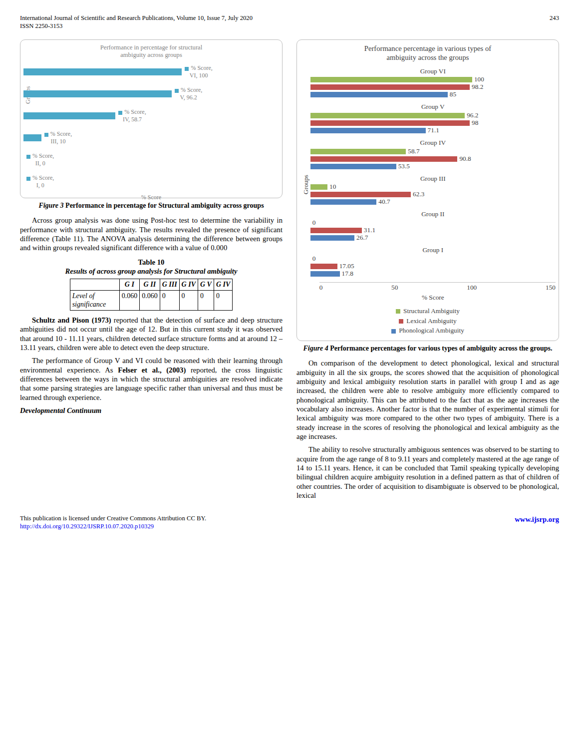International Journal of Scientific and Research Publications, Volume 10, Issue 7, July 2020
ISSN 2250-3153
243
Performance in percentage for structural
ambiguity across groups
Groups
% Score,
VI, 100
% Score,
V, 96.2
% Score,
IV, 58.7
% Score,
III, 10
% Score,
II, 0
% Score,
I, 0
% Score
Figure 3 Performance in percentage for Structural ambiguity across groups
Across group analysis was done using Post-hoc test to determine the variability in performance with structural ambiguity. The results revealed the presence of significant difference (Table 11). The ANOVA analysis determining the difference between groups and within groups revealed significant difference with a value of 0.000
Table 10
Results of across group analysis for Structural ambiguity
| | G I | G II | G III | G IV | G V | G IV |
| --- | --- | --- | --- | --- | --- | --- |
| Level of significance | 0.060 | 0.060 | 0 | 0 | 0 | 0 |
Schultz and Pison (1973) reported that the detection of surface and deep structure ambiguities did not occur until the age of 12. But in this current study it was observed that around 10 - 11.11 years, children detected surface structure forms and at around 12 – 13.11 years, children were able to detect even the deep structure.
The performance of Group V and VI could be reasoned with their learning through environmental experience. As Felser et al., (2003) reported, the cross linguistic differences between the ways in which the structural ambiguities are resolved indicate that some parsing strategies are language specific rather than universal and thus must be learned through experience.
Developmental Continuum
Performance percentage in various types of
ambiguity across the groups
Groups
Group VI
100
98.2
85
Group V
96.2
98
71.1
Group IV
58.7
90.8
53.5
Group III
10
62.3
40.7
Group II
0
31.1
26.7
Group I
0
17.05
17.8
050100150
% Score
Structural Ambiguity
Lexical Ambiguity
Phonological Ambiguity
Figure 4 Performance percentages for various types of ambiguity across the groups.
On comparison of the development to detect phonological, lexical and structural ambiguity in all the six groups, the scores showed that the acquisition of phonological ambiguity and lexical ambiguity resolution starts in parallel with group I and as age increased, the children were able to resolve ambiguity more efficiently compared to phonological ambiguity. This can be attributed to the fact that as the age increases the vocabulary also increases. Another factor is that the number of experimental stimuli for lexical ambiguity was more compared to the other two types of ambiguity. There is a steady increase in the scores of resolving the phonological and lexical ambiguity as the age increases.
The ability to resolve structurally ambiguous sentences was observed to be starting to acquire from the age range of 8 to 9.11 years and completely mastered at the age range of 14 to 15.11 years. Hence, it can be concluded that Tamil speaking typically developing bilingual children acquire ambiguity resolution in a defined pattern as that of children of other countries. The order of acquisition to disambiguate is observed to be phonological, lexical
This publication is licensed under Creative Commons Attribution CC BY.
http://dx.doi.org/10.29322/IJSRP.10.07.2020.p10329
www.ijsrp.org